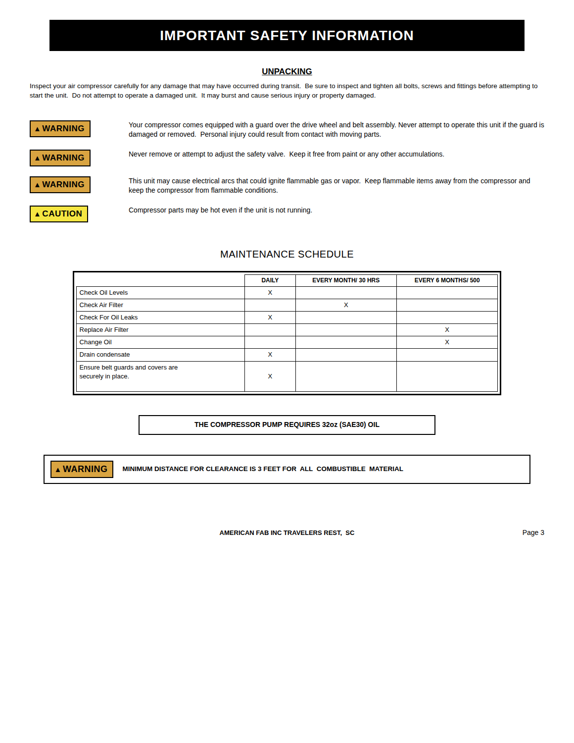IMPORTANT SAFETY INFORMATION
UNPACKING
Inspect your air compressor carefully for any damage that may have occurred during transit. Be sure to inspect and tighten all bolts, screws and fittings before attempting to start the unit. Do not attempt to operate a damaged unit. It may burst and cause serious injury or property damaged.
| ▲ WARNING | Your compressor comes equipped with a guard over the drive wheel and belt assembly. Never attempt to operate this unit if the guard is damaged or removed. Personal injury could result from contact with moving parts. |
| ▲ WARNING | Never remove or attempt to adjust the safety valve. Keep it free from paint or any other accumulations. |
| ▲ WARNING | This unit may cause electrical arcs that could ignite flammable gas or vapor. Keep flammable items away from the compressor and keep the compressor from flammable conditions. |
| ▲ CAUTION | Compressor parts may be hot even if the unit is not running. |
MAINTENANCE SCHEDULE
| | DAILY | EVERY MONTH/ 30 HRS | EVERY 6 MONTHS/ 500 |
| --- | --- | --- | --- |
| Check Oil Levels | X | | |
| Check Air Filter | | X | |
| Check For Oil Leaks | X | | |
| Replace Air Filter | | | X |
| Change Oil | | | X |
| Drain condensate | X | | |
| Ensure belt guards and covers are securely in place. | X | | |
THE COMPRESSOR PUMP REQUIRES 32oz (SAE30) OIL
▲WARNING MINIMUM DISTANCE FOR CLEARANCE IS 3 FEET FOR ALL COMBUSTIBLE MATERIAL
AMERICAN FAB INC TRAVELERS REST, SC
Page 3